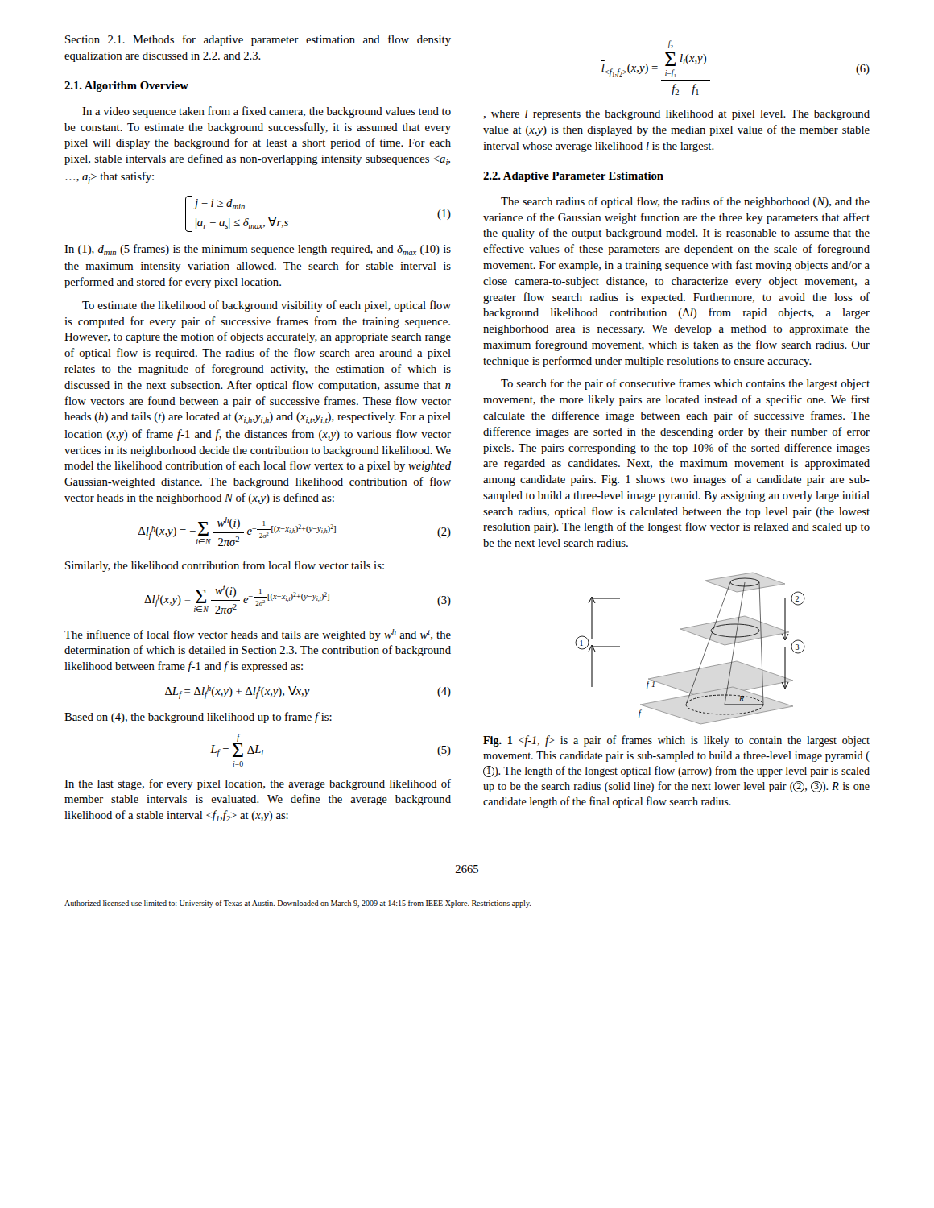Section 2.1. Methods for adaptive parameter estimation and flow density equalization are discussed in 2.2. and 2.3.
2.1. Algorithm Overview
In a video sequence taken from a fixed camera, the background values tend to be constant. To estimate the background successfully, it is assumed that every pixel will display the background for at least a short period of time. For each pixel, stable intervals are defined as non-overlapping intensity subsequences <ai, …, aj> that satisfy:
j − i ≥ dmin |ar − as| ≤ δmax, ∀r,s
(1)
In (1), dmin (5 frames) is the minimum sequence length required, and δmax (10) is the maximum intensity variation allowed. The search for stable interval is performed and stored for every pixel location.
To estimate the likelihood of background visibility of each pixel, optical flow is computed for every pair of successive frames from the training sequence. However, to capture the motion of objects accurately, an appropriate search range of optical flow is required. The radius of the flow search area around a pixel relates to the magnitude of foreground activity, the estimation of which is discussed in the next subsection. After optical flow computation, assume that n flow vectors are found between a pair of successive frames. These flow vector heads (h) and tails (t) are located at (xi,h,yi,h) and (xi,t,yi,t), respectively. For a pixel location (x,y) of frame f-1 and f, the distances from (x,y) to various flow vector vertices in its neighborhood decide the contribution to background likelihood. We model the likelihood contribution of each local flow vertex to a pixel by weighted Gaussian-weighted distance. The background likelihood contribution of flow vector heads in the neighborhood N of (x,y) is defined as:
Δlfh(x,y) = −Σi∈N wh(i) 2πσ2 e−12σ2[(x−xi,h)2+(y−yi,h)2]
(2)
Similarly, the likelihood contribution from local flow vector tails is:
Δlft(x,y) = Σi∈N wt(i) 2πσ2 e−12σ2[(x−xi,t)2+(y−yi,t)2]
(3)
The influence of local flow vector heads and tails are weighted by wh and wt, the determination of which is detailed in Section 2.3. The contribution of background likelihood between frame f-1 and f is expressed as:
ΔLf = Δlfh(x,y) + Δlft(x,y), ∀x,y
(4)
Based on (4), the background likelihood up to frame f is:
Lf = fΣi=0 ΔLi
(5)
In the last stage, for every pixel location, the average background likelihood of member stable intervals is evaluated. We define the average background likelihood of a stable interval <f1,f2> at (x,y) as:
l<f1,f2>(x,y) = f2 Σi=f1 li(x,y) f2 − f1
(6)
, where l represents the background likelihood at pixel level. The background value at (x,y) is then displayed by the median pixel value of the member stable interval whose average likelihood l is the largest.
2.2. Adaptive Parameter Estimation
The search radius of optical flow, the radius of the neighborhood (N), and the variance of the Gaussian weight function are the three key parameters that affect the quality of the output background model. It is reasonable to assume that the effective values of these parameters are dependent on the scale of foreground movement. For example, in a training sequence with fast moving objects and/or a close camera-to-subject distance, to characterize every object movement, a greater flow search radius is expected. Furthermore, to avoid the loss of background likelihood contribution (Δl) from rapid objects, a larger neighborhood area is necessary. We develop a method to approximate the maximum foreground movement, which is taken as the flow search radius. Our technique is performed under multiple resolutions to ensure accuracy.
To search for the pair of consecutive frames which contains the largest object movement, the more likely pairs are located instead of a specific one. We first calculate the difference image between each pair of successive frames. The difference images are sorted in the descending order by their number of error pixels. The pairs corresponding to the top 10% of the sorted difference images are regarded as candidates. Next, the maximum movement is approximated among candidate pairs. Fig. 1 shows two images of a candidate pair are sub-sampled to build a three-level image pyramid. By assigning an overly large initial search radius, optical flow is calculated between the top level pair (the lowest resolution pair). The length of the longest flow vector is relaxed and scaled up to be the next level search radius.
R f-1 f 1 2 3
Fig. 1 <f-1, f> is a pair of frames which is likely to contain the largest object movement. This candidate pair is sub-sampled to build a three-level image pyramid (1). The length of the longest optical flow (arrow) from the upper level pair is scaled up to be the search radius (solid line) for the next lower level pair (2, 3). R is one candidate length of the final optical flow search radius.
2665
Authorized licensed use limited to: University of Texas at Austin. Downloaded on March 9, 2009 at 14:15 from IEEE Xplore. Restrictions apply.